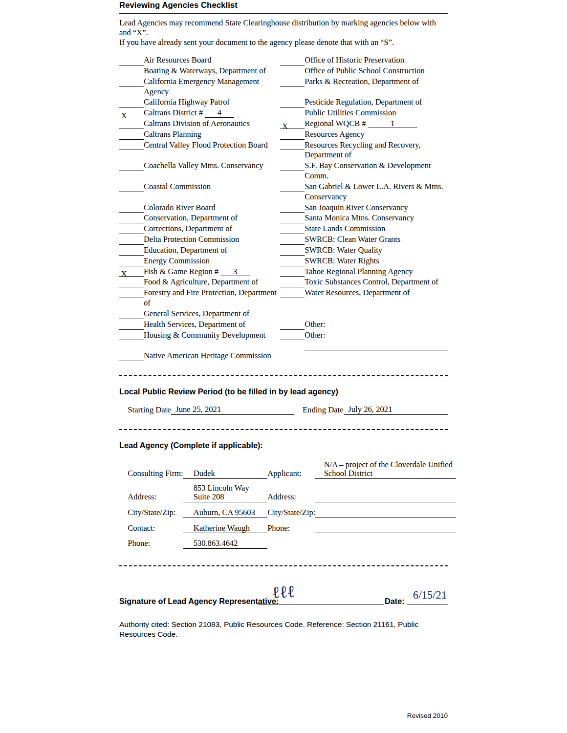Reviewing Agencies Checklist
Lead Agencies may recommend State Clearinghouse distribution by marking agencies below with and “X”.
If you have already sent your document to the agency please denote that with an “S”.
| | Air Resources Board | | Office of Historic Preservation |
| | Boating & Waterways, Department of | | Office of Public School Construction |
| | California Emergency Management Agency | | Parks & Recreation, Department of |
| | California Highway Patrol | | Pesticide Regulation, Department of |
| X | Caltrans District # 4 | | Public Utilities Commission |
| | Caltrans Division of Aeronautics | X | Regional WQCB # 1 |
| | Caltrans Planning | | Resources Agency |
| | Central Valley Flood Protection Board | | Resources Recycling and Recovery, Department of |
| | Coachella Valley Mtns. Conservancy | | S.F. Bay Conservation & Development Comm. |
| | Coastal Commission | | San Gabriel & Lower L.A. Rivers & Mtns. Conservancy |
| | Colorado River Board | | San Joaquin River Conservancy |
| | Conservation, Department of | | Santa Monica Mtns. Conservancy |
| | Corrections, Department of | | State Lands Commission |
| | Delta Protection Commission | | SWRCB: Clean Water Grants |
| | Education, Department of | | SWRCB: Water Quality |
| | Energy Commission | | SWRCB: Water Rights |
| X | Fish & Game Region # 3 | | Tahoe Regional Planning Agency |
| | Food & Agriculture, Department of | | Toxic Substances Control, Department of |
| | Forestry and Fire Protection, Department of | | Water Resources, Department of |
| | General Services, Department of | | |
| | Health Services, Department of | | Other: |
| | Housing & Community Development | | Other: |
| | Native American Heritage Commission | | |
Local Public Review Period (to be filled in by lead agency)
Starting Date June 25, 2021 Ending Date July 26, 2021
Lead Agency (Complete if applicable):
| Consulting Firm: | Dudek | Applicant: | N/A – project of the Cloverdale Unified School District |
| Address: | 853 Lincoln Way Suite 208 | Address: | |
| City/State/Zip: | Auburn, CA 95603 | City/State/Zip: | |
| Contact: | Katherine Waugh | Phone: | |
| Phone: | 530.863.4642 | | |
Signature of Lead Agency Representative: ℓℓℓ Date: 6/15/21
Authority cited: Section 21083, Public Resources Code. Reference: Section 21161, Public Resources Code.
Revised 2010